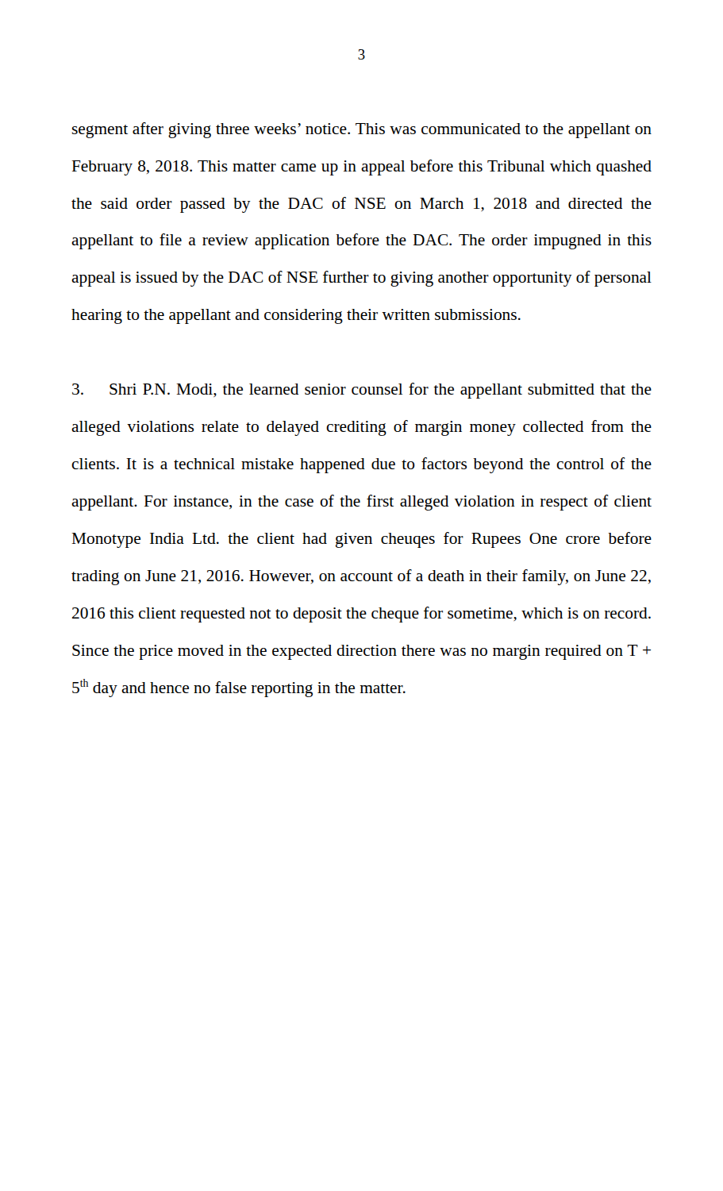3
segment after giving three weeks’ notice. This was communicated to the appellant on February 8, 2018. This matter came up in appeal before this Tribunal which quashed the said order passed by the DAC of NSE on March 1, 2018 and directed the appellant to file a review application before the DAC. The order impugned in this appeal is issued by the DAC of NSE further to giving another opportunity of personal hearing to the appellant and considering their written submissions.
3. Shri P.N. Modi, the learned senior counsel for the appellant submitted that the alleged violations relate to delayed crediting of margin money collected from the clients. It is a technical mistake happened due to factors beyond the control of the appellant. For instance, in the case of the first alleged violation in respect of client Monotype India Ltd. the client had given cheuqes for Rupees One crore before trading on June 21, 2016. However, on account of a death in their family, on June 22, 2016 this client requested not to deposit the cheque for sometime, which is on record. Since the price moved in the expected direction there was no margin required on T + 5th day and hence no false reporting in the matter.